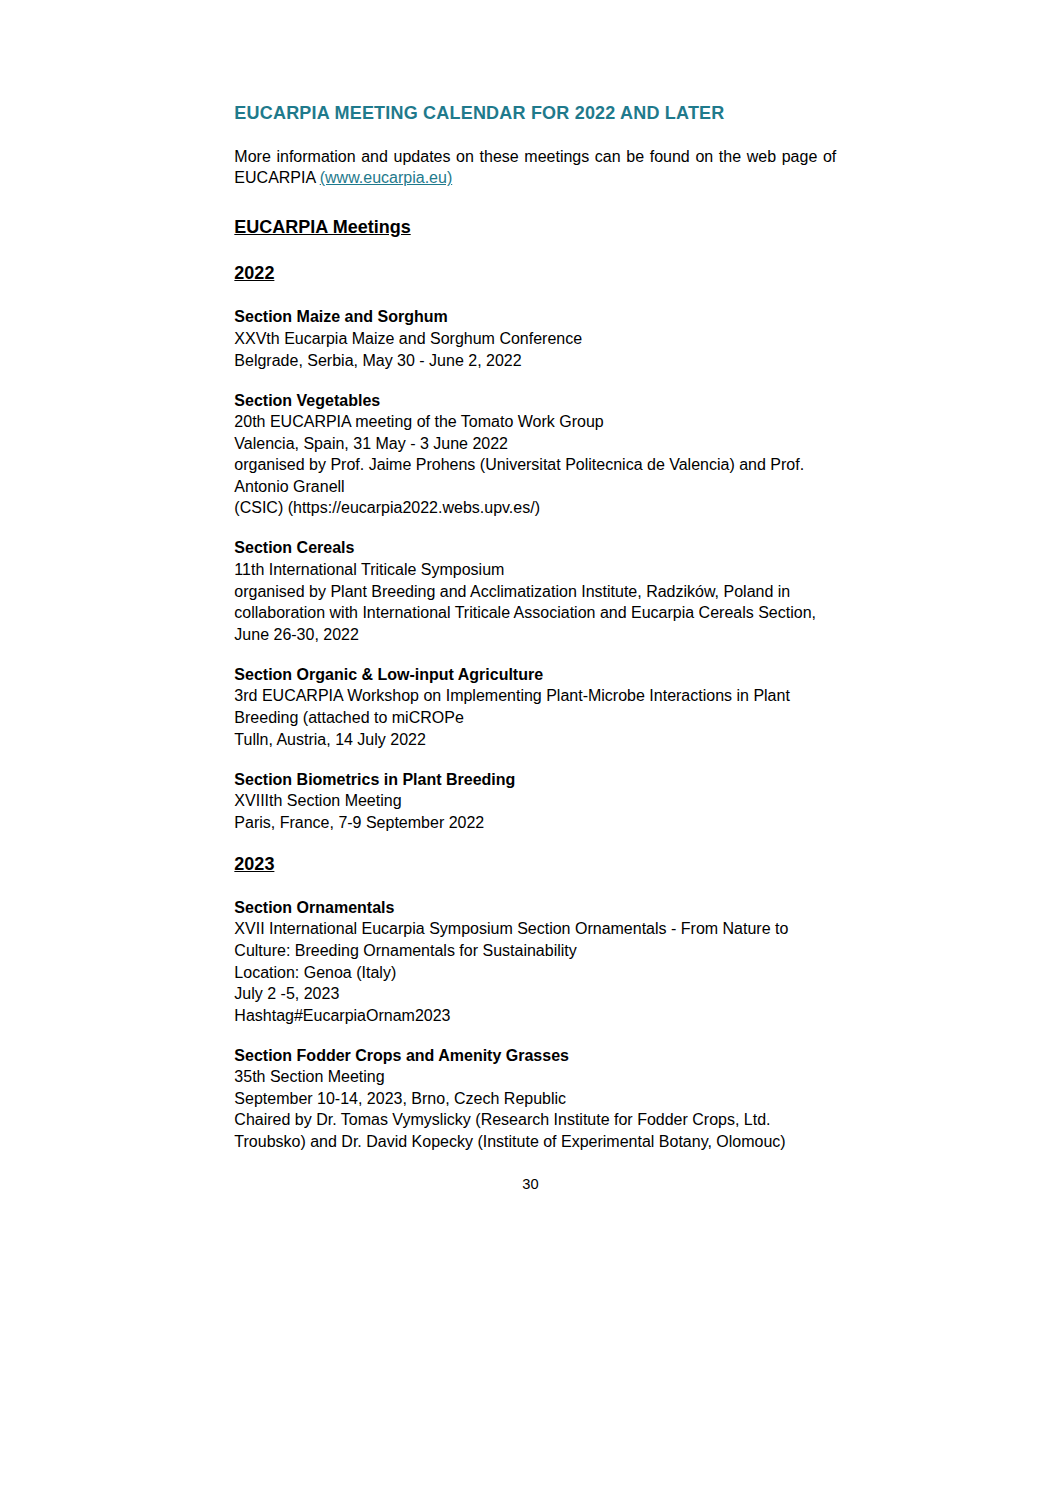EUCARPIA MEETING CALENDAR FOR 2022 AND LATER
More information and updates on these meetings can be found on the web page of EUCARPIA (www.eucarpia.eu)
EUCARPIA Meetings
2022
Section Maize and Sorghum
XXVth Eucarpia Maize and Sorghum Conference
Belgrade, Serbia, May 30 - June 2, 2022
Section Vegetables
20th EUCARPIA meeting of the Tomato Work Group
Valencia, Spain, 31 May - 3 June 2022
organised by Prof. Jaime Prohens (Universitat Politecnica de Valencia) and Prof. Antonio Granell
(CSIC) (https://eucarpia2022.webs.upv.es/)
Section Cereals
11th International Triticale Symposium
organised by Plant Breeding and Acclimatization Institute, Radzików, Poland in collaboration with International Triticale Association and Eucarpia Cereals Section, June 26-30, 2022
Section Organic & Low-input Agriculture
3rd EUCARPIA Workshop on Implementing Plant-Microbe Interactions in Plant Breeding (attached to miCROPe
Tulln, Austria, 14 July 2022
Section Biometrics in Plant Breeding
XVIIIth Section Meeting
Paris, France, 7-9 September 2022
2023
Section Ornamentals
XVII International Eucarpia Symposium Section Ornamentals - From Nature to Culture: Breeding Ornamentals for Sustainability
Location: Genoa (Italy)
July 2 -5, 2023
Hashtag#EucarpiaOrnam2023
Section Fodder Crops and Amenity Grasses
35th Section Meeting
September 10-14, 2023, Brno, Czech Republic
Chaired by Dr. Tomas Vymyslicky (Research Institute for Fodder Crops, Ltd. Troubsko) and Dr. David Kopecky (Institute of Experimental Botany, Olomouc)
30